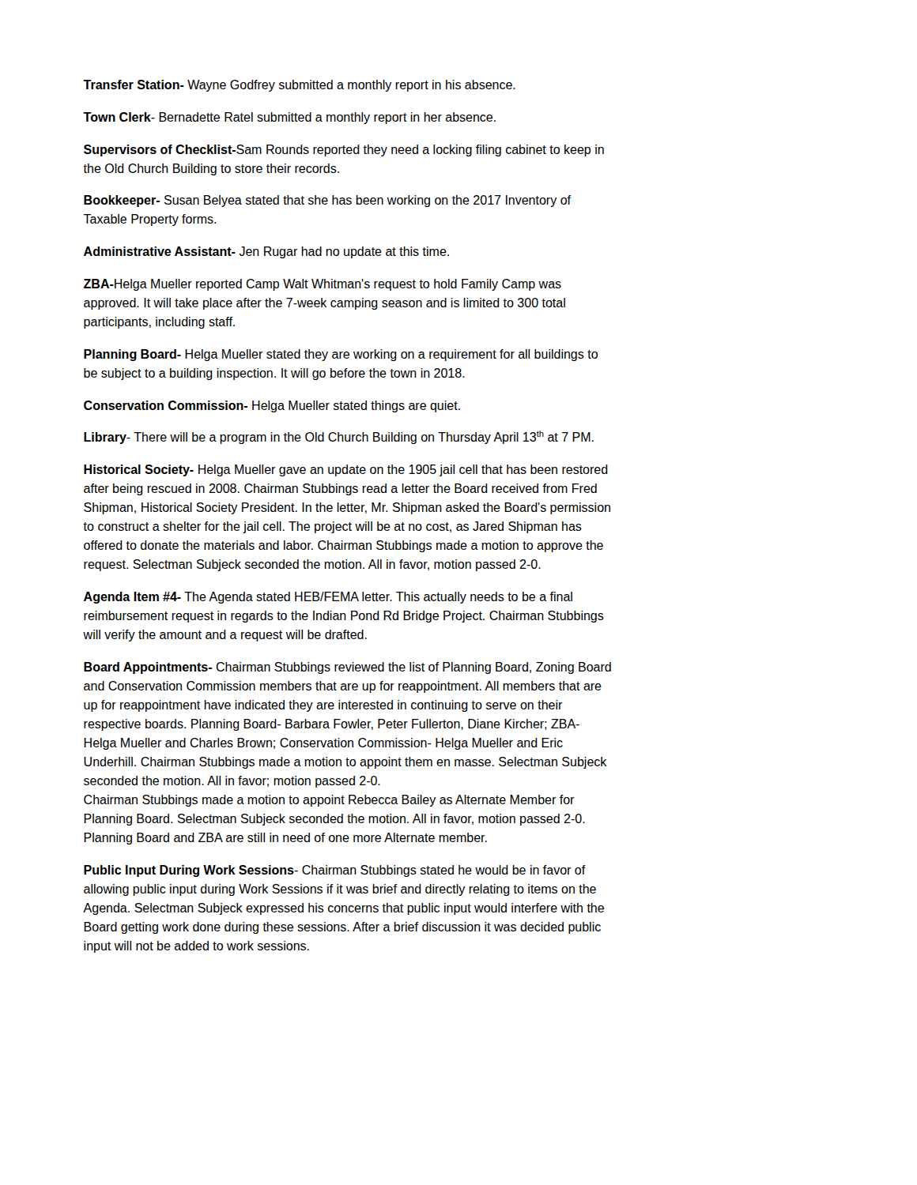Transfer Station- Wayne Godfrey submitted a monthly report in his absence.
Town Clerk- Bernadette Ratel submitted a monthly report in her absence.
Supervisors of Checklist-Sam Rounds reported they need a locking filing cabinet to keep in the Old Church Building to store their records.
Bookkeeper- Susan Belyea stated that she has been working on the 2017 Inventory of Taxable Property forms.
Administrative Assistant- Jen Rugar had no update at this time.
ZBA-Helga Mueller reported Camp Walt Whitman's request to hold Family Camp was approved. It will take place after the 7-week camping season and is limited to 300 total participants, including staff.
Planning Board- Helga Mueller stated they are working on a requirement for all buildings to be subject to a building inspection. It will go before the town in 2018.
Conservation Commission- Helga Mueller stated things are quiet.
Library- There will be a program in the Old Church Building on Thursday April 13th at 7 PM.
Historical Society- Helga Mueller gave an update on the 1905 jail cell that has been restored after being rescued in 2008. Chairman Stubbings read a letter the Board received from Fred Shipman, Historical Society President. In the letter, Mr. Shipman asked the Board's permission to construct a shelter for the jail cell. The project will be at no cost, as Jared Shipman has offered to donate the materials and labor. Chairman Stubbings made a motion to approve the request. Selectman Subjeck seconded the motion. All in favor, motion passed 2-0.
Agenda Item #4- The Agenda stated HEB/FEMA letter. This actually needs to be a final reimbursement request in regards to the Indian Pond Rd Bridge Project. Chairman Stubbings will verify the amount and a request will be drafted.
Board Appointments- Chairman Stubbings reviewed the list of Planning Board, Zoning Board and Conservation Commission members that are up for reappointment. All members that are up for reappointment have indicated they are interested in continuing to serve on their respective boards. Planning Board- Barbara Fowler, Peter Fullerton, Diane Kircher; ZBA- Helga Mueller and Charles Brown; Conservation Commission- Helga Mueller and Eric Underhill. Chairman Stubbings made a motion to appoint them en masse. Selectman Subjeck seconded the motion. All in favor; motion passed 2-0.
Chairman Stubbings made a motion to appoint Rebecca Bailey as Alternate Member for Planning Board. Selectman Subjeck seconded the motion. All in favor, motion passed 2-0.
Planning Board and ZBA are still in need of one more Alternate member.
Public Input During Work Sessions- Chairman Stubbings stated he would be in favor of allowing public input during Work Sessions if it was brief and directly relating to items on the Agenda. Selectman Subjeck expressed his concerns that public input would interfere with the Board getting work done during these sessions. After a brief discussion it was decided public input will not be added to work sessions.